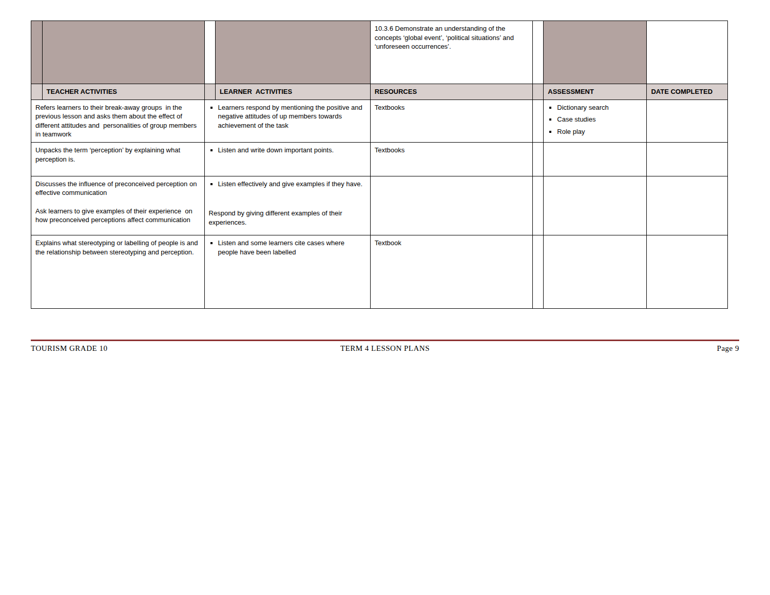| | | | | 10.3.6 Demonstrate an understanding of the concepts ‘global event’, ‘political situations’ and ‘unforeseen occurrences’. | | | | |
| | TEACHER ACTIVITIES | | LEARNER ACTIVITIES | RESOURCES | | ASSESSMENT | DATE COMPLETED | |
| Refers learners to their break-away groups in the previous lesson and asks them about the effect of different attitudes and personalities of group members in teamwork | Learners respond by mentioning the positive and negative attitudes of up members towards achievement of the task | Textbooks | | Dictionary search Case studies Role play | | |
| Unpacks the term ‘perception’ by explaining what perception is. | Listen and write down important points. | Textbooks | | | | |
| Discusses the influence of preconceived perception on effective communication Ask learners to give examples of their experience on how preconceived perceptions affect communication | Listen effectively and give examples if they have. Respond by giving different examples of their experiences. | | | | | |
| Explains what stereotyping or labelling of people is and the relationship between stereotyping and perception. | Listen and some learners cite cases where people have been labelled | Textbook | | | | |
TOURISM GRADE 10
TERM 4 LESSON PLANS
Page 9